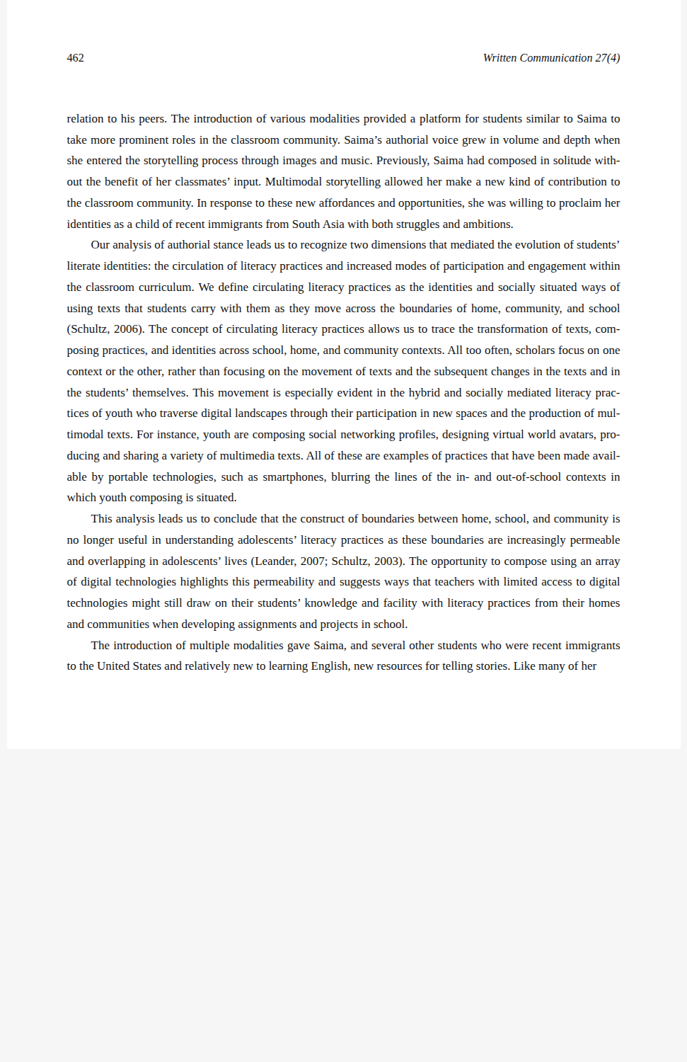462 Written Communication 27(4)
relation to his peers. The introduction of various modalities provided a platform for students similar to Saima to take more prominent roles in the classroom community. Saima’s authorial voice grew in volume and depth when she entered the storytelling process through images and music. Previously, Saima had composed in solitude without the benefit of her classmates’ input. Multimodal storytelling allowed her make a new kind of contribution to the classroom community. In response to these new affordances and opportunities, she was willing to proclaim her identities as a child of recent immigrants from South Asia with both struggles and ambitions.
Our analysis of authorial stance leads us to recognize two dimensions that mediated the evolution of students’ literate identities: the circulation of literacy practices and increased modes of participation and engagement within the classroom curriculum. We define circulating literacy practices as the identities and socially situated ways of using texts that students carry with them as they move across the boundaries of home, community, and school (Schultz, 2006). The concept of circulating literacy practices allows us to trace the transformation of texts, composing practices, and identities across school, home, and community contexts. All too often, scholars focus on one context or the other, rather than focusing on the movement of texts and the subsequent changes in the texts and in the students’ themselves. This movement is especially evident in the hybrid and socially mediated literacy practices of youth who traverse digital landscapes through their participation in new spaces and the production of multimodal texts. For instance, youth are composing social networking profiles, designing virtual world avatars, producing and sharing a variety of multimedia texts. All of these are examples of practices that have been made available by portable technologies, such as smartphones, blurring the lines of the in- and out-of-school contexts in which youth composing is situated.
This analysis leads us to conclude that the construct of boundaries between home, school, and community is no longer useful in understanding adolescents’ literacy practices as these boundaries are increasingly permeable and overlapping in adolescents’ lives (Leander, 2007; Schultz, 2003). The opportunity to compose using an array of digital technologies highlights this permeability and suggests ways that teachers with limited access to digital technologies might still draw on their students’ knowledge and facility with literacy practices from their homes and communities when developing assignments and projects in school.
The introduction of multiple modalities gave Saima, and several other students who were recent immigrants to the United States and relatively new to learning English, new resources for telling stories. Like many of her